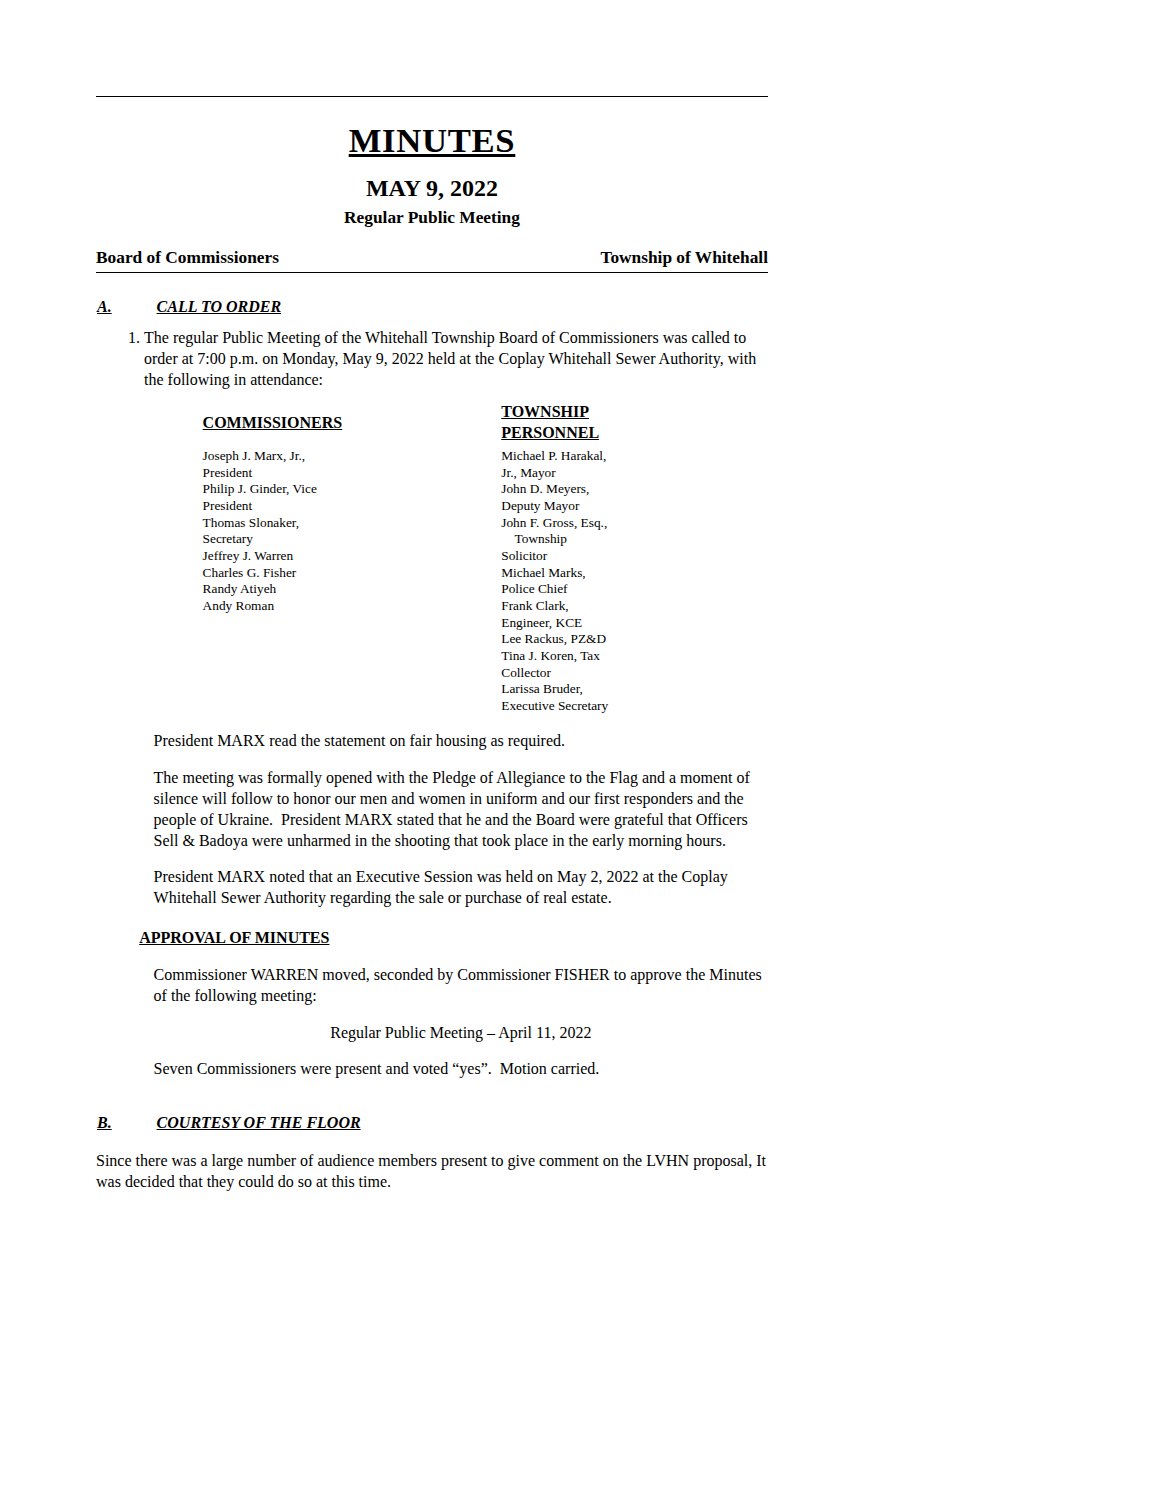MINUTES
MAY 9, 2022
Regular Public Meeting
| Board of Commissioners | Township of Whitehall |
| A. | CALL TO ORDER |
The regular Public Meeting of the Whitehall Township Board of Commissioners was called to order at 7:00 p.m. on Monday, May 9, 2022 held at the Coplay Whitehall Sewer Authority, with the following in attendance:
| COMMISSIONERS | TOWNSHIP PERSONNEL |
| --- | --- |
| Joseph J. Marx, Jr., President Philip J. Ginder, Vice President Thomas Slonaker, Secretary Jeffrey J. Warren Charles G. Fisher Randy Atiyeh Andy Roman | Michael P. Harakal, Jr., Mayor John D. Meyers, Deputy Mayor John F. Gross, Esq., Township Solicitor Michael Marks, Police Chief Frank Clark, Engineer, KCE Lee Rackus, PZ&D Tina J. Koren, Tax Collector Larissa Bruder, Executive Secretary |
President MARX read the statement on fair housing as required.
The meeting was formally opened with the Pledge of Allegiance to the Flag and a moment of silence will follow to honor our men and women in uniform and our first responders and the people of Ukraine. President MARX stated that he and the Board were grateful that Officers Sell & Badoya were unharmed in the shooting that took place in the early morning hours.
President MARX noted that an Executive Session was held on May 2, 2022 at the Coplay Whitehall Sewer Authority regarding the sale or purchase of real estate.
APPROVAL OF MINUTES
Commissioner WARREN moved, seconded by Commissioner FISHER to approve the Minutes of the following meeting:
Regular Public Meeting – April 11, 2022
Seven Commissioners were present and voted “yes”. Motion carried.
| B. | COURTESY OF THE FLOOR |
Since there was a large number of audience members present to give comment on the LVHN proposal, It was decided that they could do so at this time.